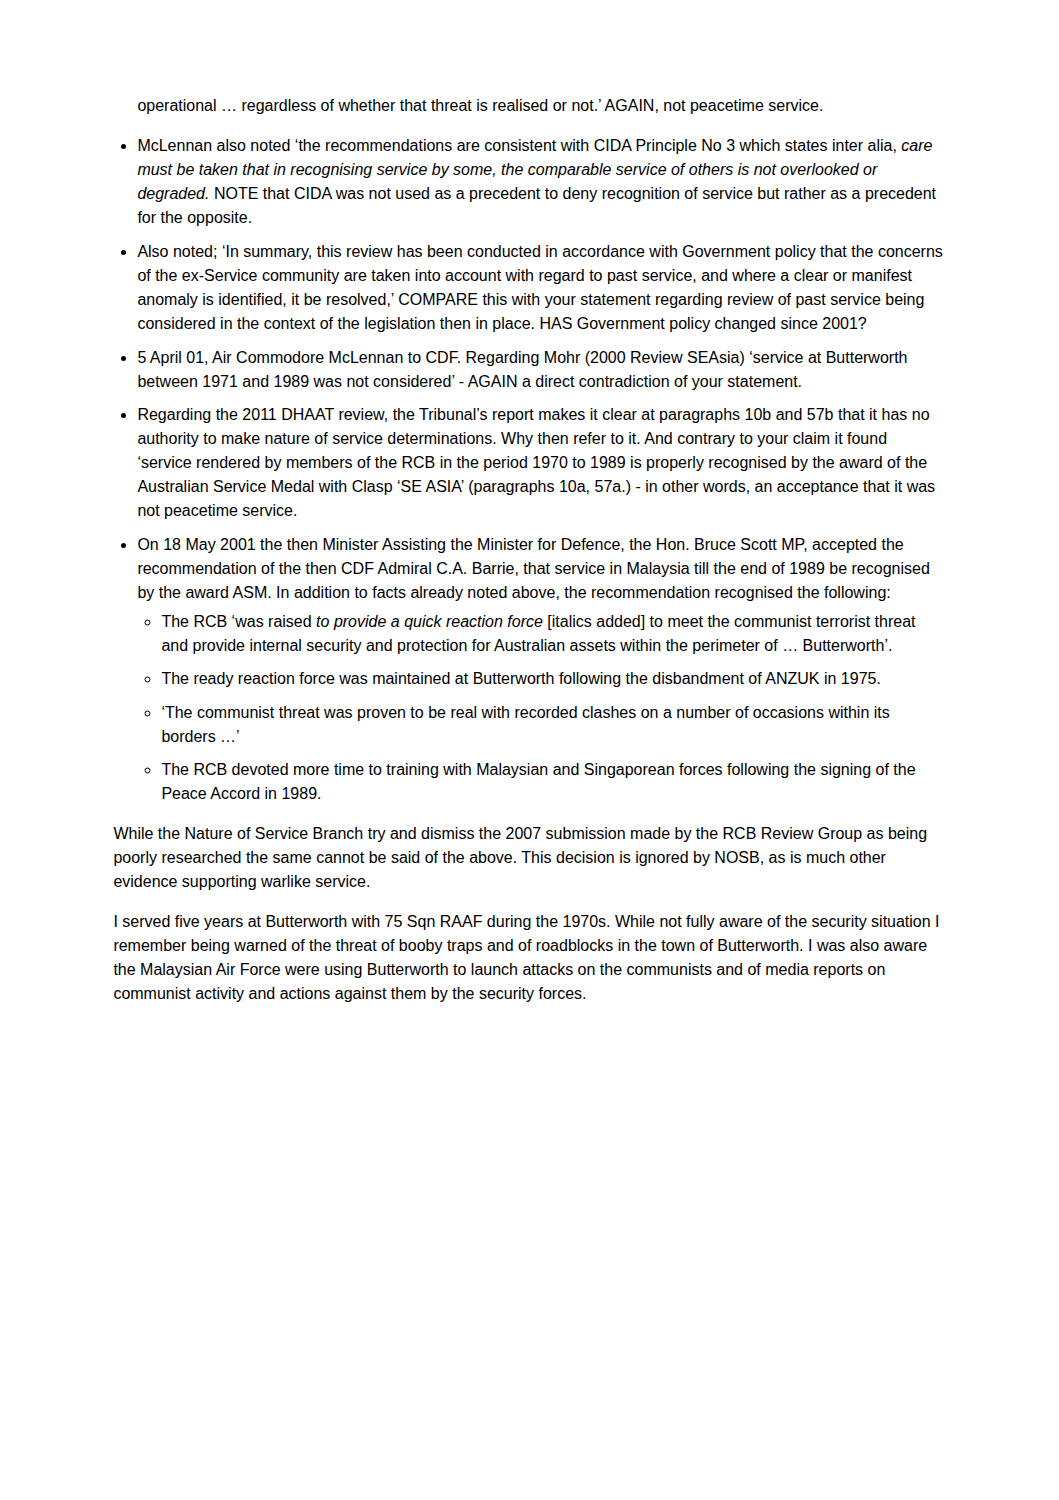operational … regardless of whether that threat is realised or not.’ AGAIN, not peacetime service.
McLennan also noted ‘the recommendations are consistent with CIDA Principle No 3 which states inter alia, care must be taken that in recognising service by some, the comparable service of others is not overlooked or degraded. NOTE that CIDA was not used as a precedent to deny recognition of service but rather as a precedent for the opposite.
Also noted; ‘In summary, this review has been conducted in accordance with Government policy that the concerns of the ex-Service community are taken into account with regard to past service, and where a clear or manifest anomaly is identified, it be resolved,’ COMPARE this with your statement regarding review of past service being considered in the context of the legislation then in place. HAS Government policy changed since 2001?
5 April 01, Air Commodore McLennan to CDF. Regarding Mohr (2000 Review SEAsia) ‘service at Butterworth between 1971 and 1989 was not considered’ - AGAIN a direct contradiction of your statement.
Regarding the 2011 DHAAT review, the Tribunal’s report makes it clear at paragraphs 10b and 57b that it has no authority to make nature of service determinations. Why then refer to it. And contrary to your claim it found ‘service rendered by members of the RCB in the period 1970 to 1989 is properly recognised by the award of the Australian Service Medal with Clasp ‘SE ASIA’ (paragraphs 10a, 57a.) - in other words, an acceptance that it was not peacetime service.
On 18 May 2001 the then Minister Assisting the Minister for Defence, the Hon. Bruce Scott MP, accepted the recommendation of the then CDF Admiral C.A. Barrie, that service in Malaysia till the end of 1989 be recognised by the award ASM. In addition to facts already noted above, the recommendation recognised the following:
The RCB ‘was raised to provide a quick reaction force [italics added] to meet the communist terrorist threat and provide internal security and protection for Australian assets within the perimeter of … Butterworth’.
The ready reaction force was maintained at Butterworth following the disbandment of ANZUK in 1975.
‘The communist threat was proven to be real with recorded clashes on a number of occasions within its borders …’
The RCB devoted more time to training with Malaysian and Singaporean forces following the signing of the Peace Accord in 1989.
While the Nature of Service Branch try and dismiss the 2007 submission made by the RCB Review Group as being poorly researched the same cannot be said of the above. This decision is ignored by NOSB, as is much other evidence supporting warlike service.
I served five years at Butterworth with 75 Sqn RAAF during the 1970s. While not fully aware of the security situation I remember being warned of the threat of booby traps and of roadblocks in the town of Butterworth. I was also aware the Malaysian Air Force were using Butterworth to launch attacks on the communists and of media reports on communist activity and actions against them by the security forces.